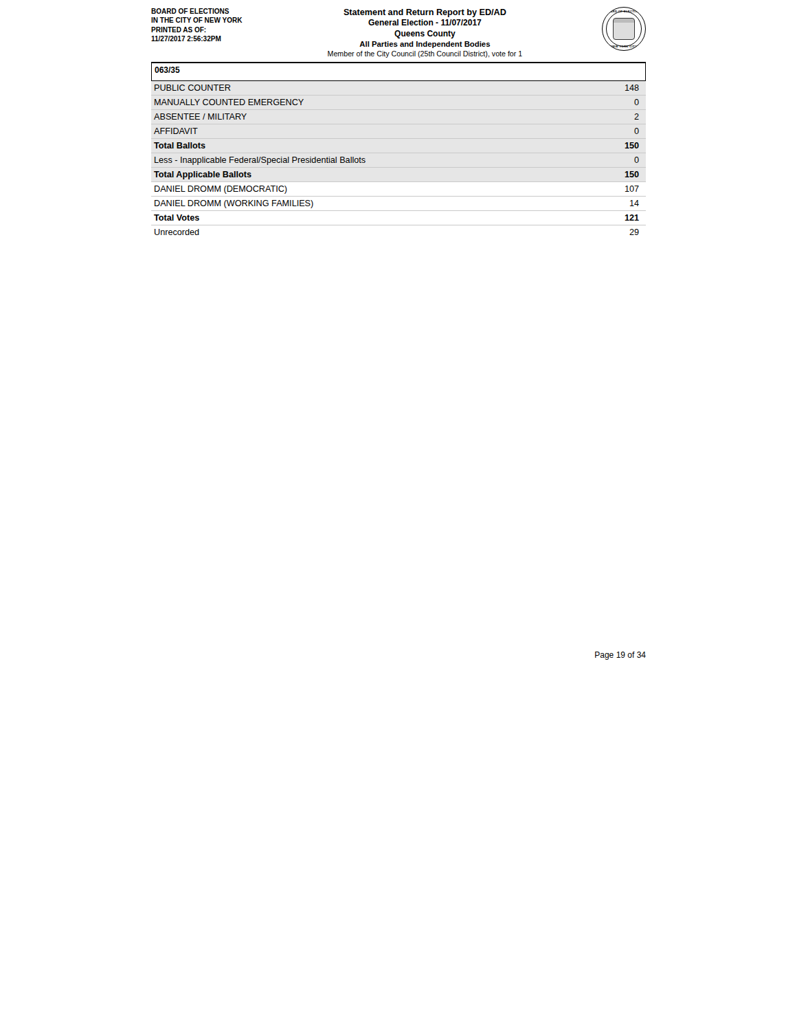BOARD OF ELECTIONS
IN THE CITY OF NEW YORK
PRINTED AS OF:
11/27/2017 2:56:32PM
Statement and Return Report by ED/AD
General Election - 11/07/2017
Queens County
All Parties and Independent Bodies
Member of the City Council (25th Council District), vote for 1
BOARD OF ELECTIONS
NEW YORK CITY
063/35
| PUBLIC COUNTER | 148 |
| MANUALLY COUNTED EMERGENCY | 0 |
| ABSENTEE / MILITARY | 2 |
| AFFIDAVIT | 0 |
| Total Ballots | 150 |
| Less - Inapplicable Federal/Special Presidential Ballots | 0 |
| Total Applicable Ballots | 150 |
| DANIEL DROMM (DEMOCRATIC) | 107 |
| DANIEL DROMM (WORKING FAMILIES) | 14 |
| Total Votes | 121 |
| Unrecorded | 29 |
Page 19 of 34